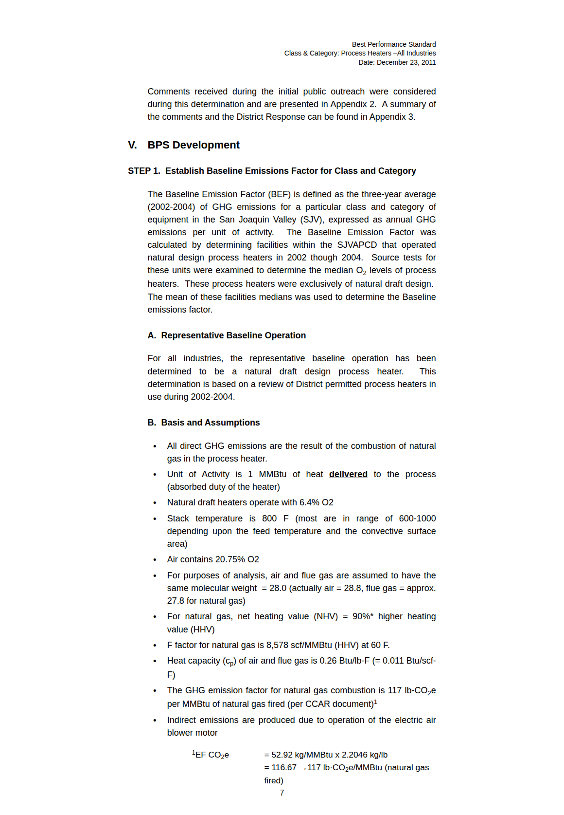Best Performance Standard
Class & Category: Process Heaters –All Industries
Date: December 23, 2011
Comments received during the initial public outreach were considered during this determination and are presented in Appendix 2. A summary of the comments and the District Response can be found in Appendix 3.
V. BPS Development
STEP 1. Establish Baseline Emissions Factor for Class and Category
The Baseline Emission Factor (BEF) is defined as the three-year average (2002-2004) of GHG emissions for a particular class and category of equipment in the San Joaquin Valley (SJV), expressed as annual GHG emissions per unit of activity. The Baseline Emission Factor was calculated by determining facilities within the SJVAPCD that operated natural design process heaters in 2002 though 2004. Source tests for these units were examined to determine the median O2 levels of process heaters. These process heaters were exclusively of natural draft design. The mean of these facilities medians was used to determine the Baseline emissions factor.
A. Representative Baseline Operation
For all industries, the representative baseline operation has been determined to be a natural draft design process heater. This determination is based on a review of District permitted process heaters in use during 2002-2004.
B. Basis and Assumptions
All direct GHG emissions are the result of the combustion of natural gas in the process heater.
Unit of Activity is 1 MMBtu of heat delivered to the process (absorbed duty of the heater)
Natural draft heaters operate with 6.4% O2
Stack temperature is 800 F (most are in range of 600-1000 depending upon the feed temperature and the convective surface area)
Air contains 20.75% O2
For purposes of analysis, air and flue gas are assumed to have the same molecular weight = 28.0 (actually air = 28.8, flue gas = approx. 27.8 for natural gas)
For natural gas, net heating value (NHV) = 90%* higher heating value (HHV)
F factor for natural gas is 8,578 scf/MMBtu (HHV) at 60 F.
Heat capacity (cp) of air and flue gas is 0.26 Btu/lb-F (= 0.011 Btu/scf-F)
The GHG emission factor for natural gas combustion is 117 lb-CO2e per MMBtu of natural gas fired (per CCAR document)1
Indirect emissions are produced due to operation of the electric air blower motor
1EF CO2e
= 52.92 kg/MMBtu x 2.2046 kg/lb
= 116.67 →117 lb·CO2e/MMBtu (natural gas fired)
7